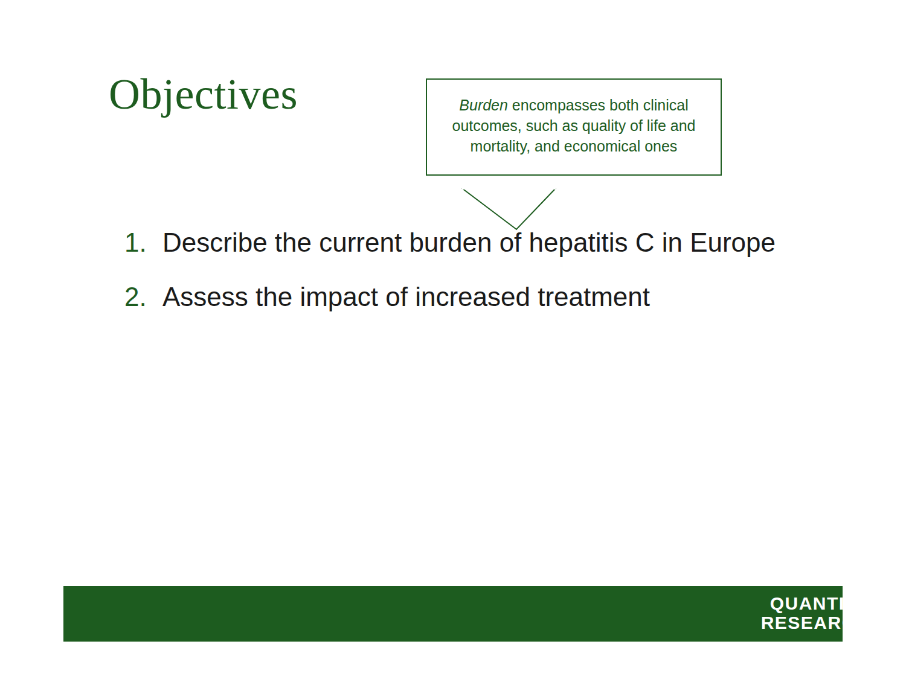Objectives
Burden encompasses both clinical outcomes, such as quality of life and mortality, and economical ones
Describe the current burden of hepatitis C in Europe
Assess the impact of increased treatment
QUANTIFY
RESEARCH